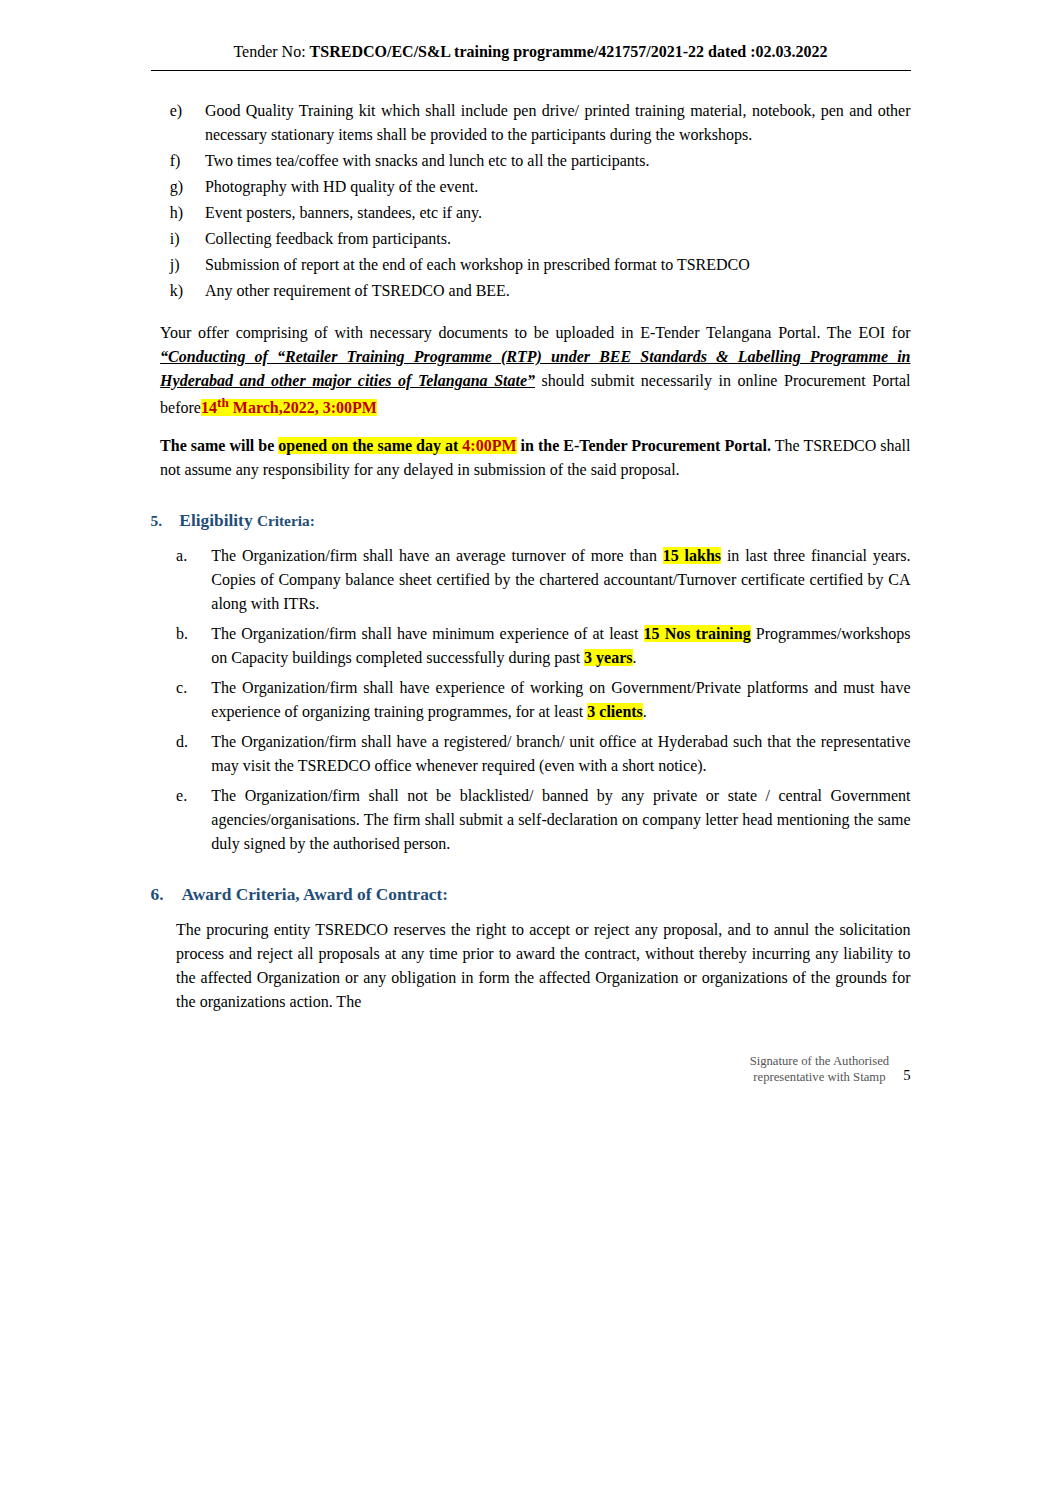Tender No: TSREDCO/EC/S&L training programme/421757/2021-22 dated :02.03.2022
e) Good Quality Training kit which shall include pen drive/ printed training material, notebook, pen and other necessary stationary items shall be provided to the participants during the workshops.
f) Two times tea/coffee with snacks and lunch etc to all the participants.
g) Photography with HD quality of the event.
h) Event posters, banners, standees, etc if any.
i) Collecting feedback from participants.
j) Submission of report at the end of each workshop in prescribed format to TSREDCO
k) Any other requirement of TSREDCO and BEE.
Your offer comprising of with necessary documents to be uploaded in E-Tender Telangana Portal. The EOI for “Conducting of “Retailer Training Programme (RTP) under BEE Standards & Labelling Programme in Hyderabad and other major cities of Telangana State” should submit necessarily in online Procurement Portal before14th March,2022, 3:00PM
The same will be opened on the same day at 4:00PM in the E-Tender Procurement Portal. The TSREDCO shall not assume any responsibility for any delayed in submission of the said proposal.
5. Eligibility Criteria:
a. The Organization/firm shall have an average turnover of more than 15 lakhs in last three financial years. Copies of Company balance sheet certified by the chartered accountant/Turnover certificate certified by CA along with ITRs.
b. The Organization/firm shall have minimum experience of at least 15 Nos training Programmes/workshops on Capacity buildings completed successfully during past 3 years.
c. The Organization/firm shall have experience of working on Government/Private platforms and must have experience of organizing training programmes, for at least 3 clients.
d. The Organization/firm shall have a registered/ branch/ unit office at Hyderabad such that the representative may visit the TSREDCO office whenever required (even with a short notice).
e. The Organization/firm shall not be blacklisted/ banned by any private or state / central Government agencies/organisations. The firm shall submit a self-declaration on company letter head mentioning the same duly signed by the authorised person.
6. Award Criteria, Award of Contract:
The procuring entity TSREDCO reserves the right to accept or reject any proposal, and to annul the solicitation process and reject all proposals at any time prior to award the contract, without thereby incurring any liability to the affected Organization or any obligation in form the affected Organization or organizations of the grounds for the organizations action. The
Signature of the Authorised
representative with Stamp
5